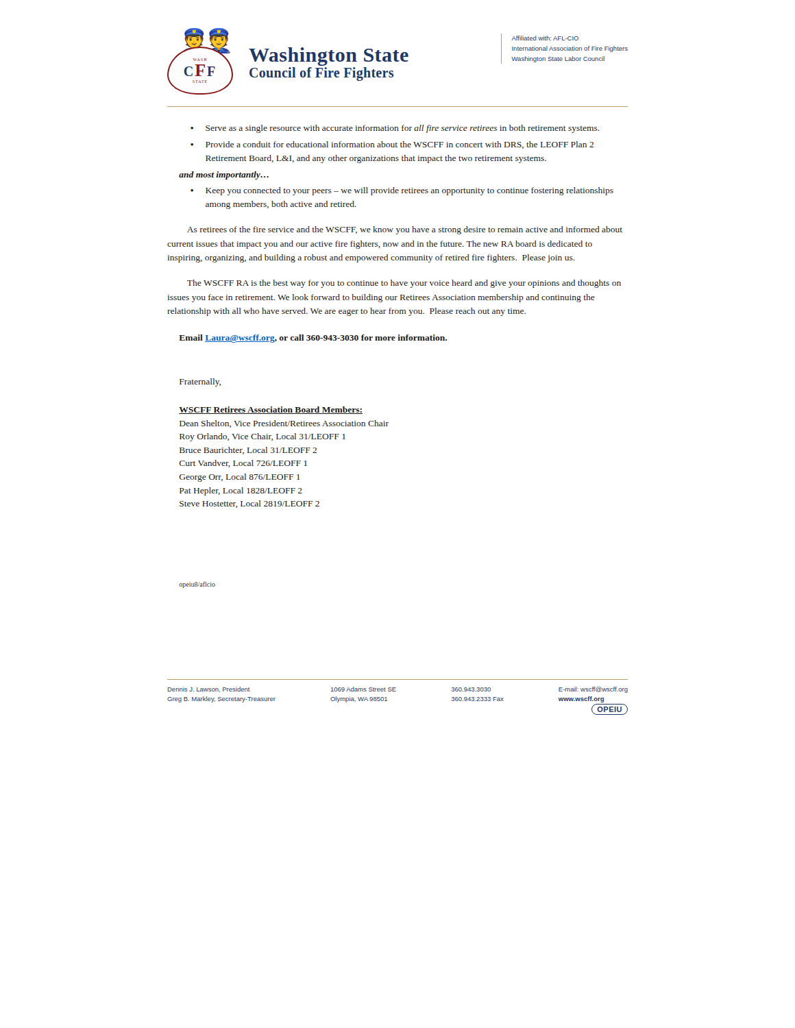👮👮
Wash
CFF
State
Washington State
Council of Fire Fighters
Affiliated with: AFL-CIO
International Association of Fire Fighters
Washington State Labor Council
Serve as a single resource with accurate information for all fire service retirees in both retirement systems.
Provide a conduit for educational information about the WSCFF in concert with DRS, the LEOFF Plan 2 Retirement Board, L&I, and any other organizations that impact the two retirement systems.
and most importantly…
Keep you connected to your peers – we will provide retirees an opportunity to continue fostering relationships among members, both active and retired.
As retirees of the fire service and the WSCFF, we know you have a strong desire to remain active and informed about current issues that impact you and our active fire fighters, now and in the future. The new RA board is dedicated to inspiring, organizing, and building a robust and empowered community of retired fire fighters. Please join us.
The WSCFF RA is the best way for you to continue to have your voice heard and give your opinions and thoughts on issues you face in retirement. We look forward to building our Retirees Association membership and continuing the relationship with all who have served. We are eager to hear from you. Please reach out any time.
Email Laura@wscff.org, or call 360-943-3030 for more information.
Fraternally,
WSCFF Retirees Association Board Members:
Dean Shelton, Vice President/Retirees Association Chair
Roy Orlando, Vice Chair, Local 31/LEOFF 1
Bruce Baurichter, Local 31/LEOFF 2
Curt Vandver, Local 726/LEOFF 1
George Orr, Local 876/LEOFF 1
Pat Hepler, Local 1828/LEOFF 2
Steve Hostetter, Local 2819/LEOFF 2
opeiu8/aflcio
Dennis J. Lawson, President
Greg B. Markley, Secretary-Treasurer
1069 Adams Street SE
Olympia, WA 98501
360.943.3030
360.943.2333 Fax
E-mail: wscff@wscff.org
www.wscff.org
OPEIU